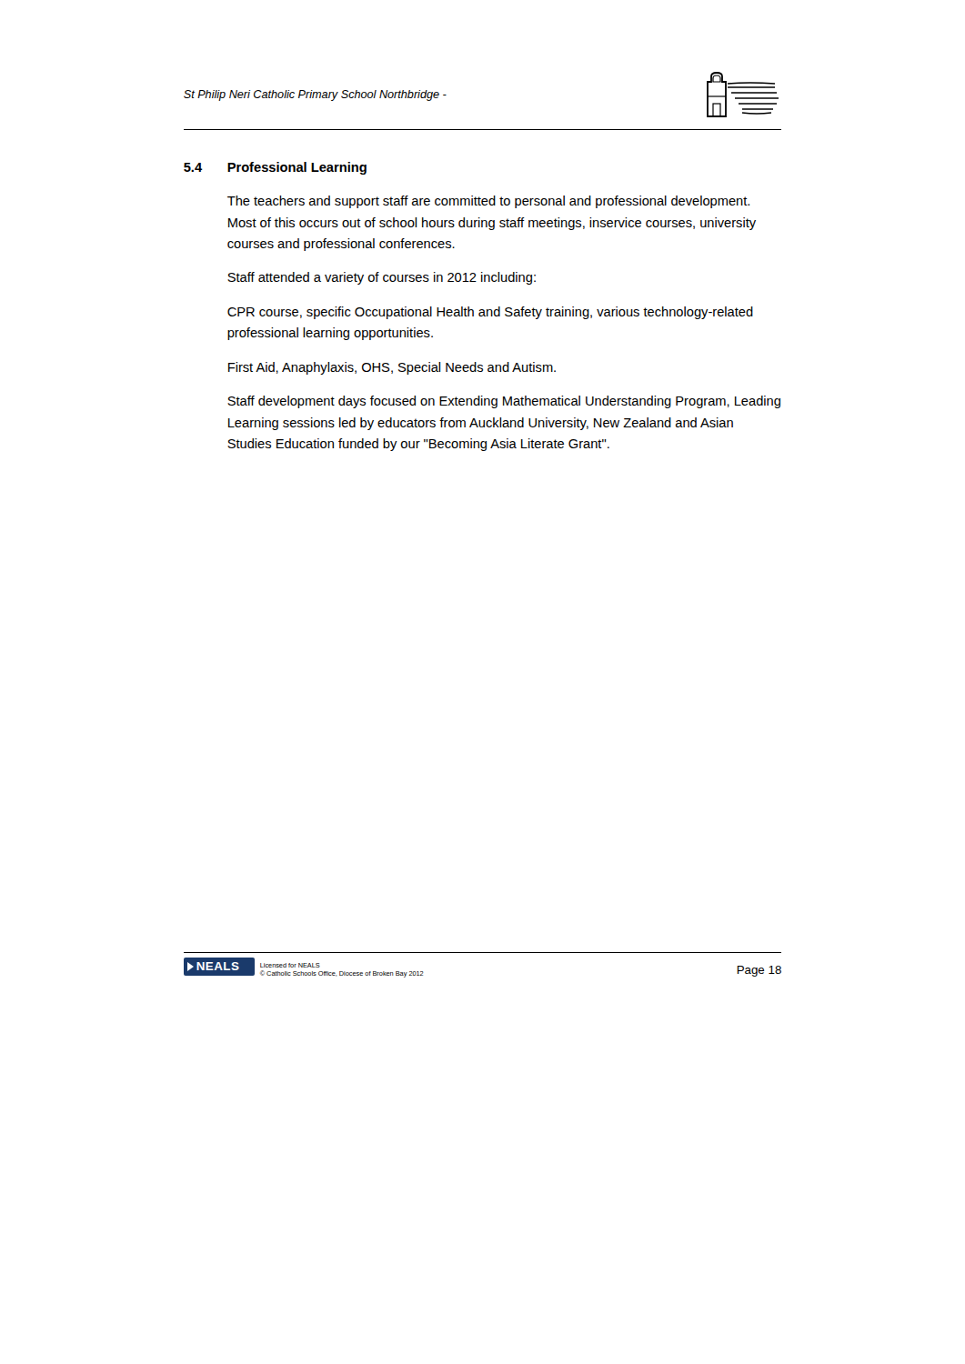St Philip Neri Catholic Primary School Northbridge -
5.4 Professional Learning
The teachers and support staff are committed to personal and professional development. Most of this occurs out of school hours during staff meetings, inservice courses, university courses and professional conferences.
Staff attended a variety of courses in 2012 including:
CPR course, specific Occupational Health and Safety training, various technology-related professional learning opportunities.
First Aid, Anaphylaxis, OHS, Special Needs and Autism.
Staff development days focused on Extending Mathematical Understanding Program, Leading Learning sessions led by educators from Auckland University, New Zealand and Asian Studies Education funded by our "Becoming Asia Literate Grant".
NEALS
Licensed for NEALS
© Catholic Schools Office, Diocese of Broken Bay 2012
Page 18